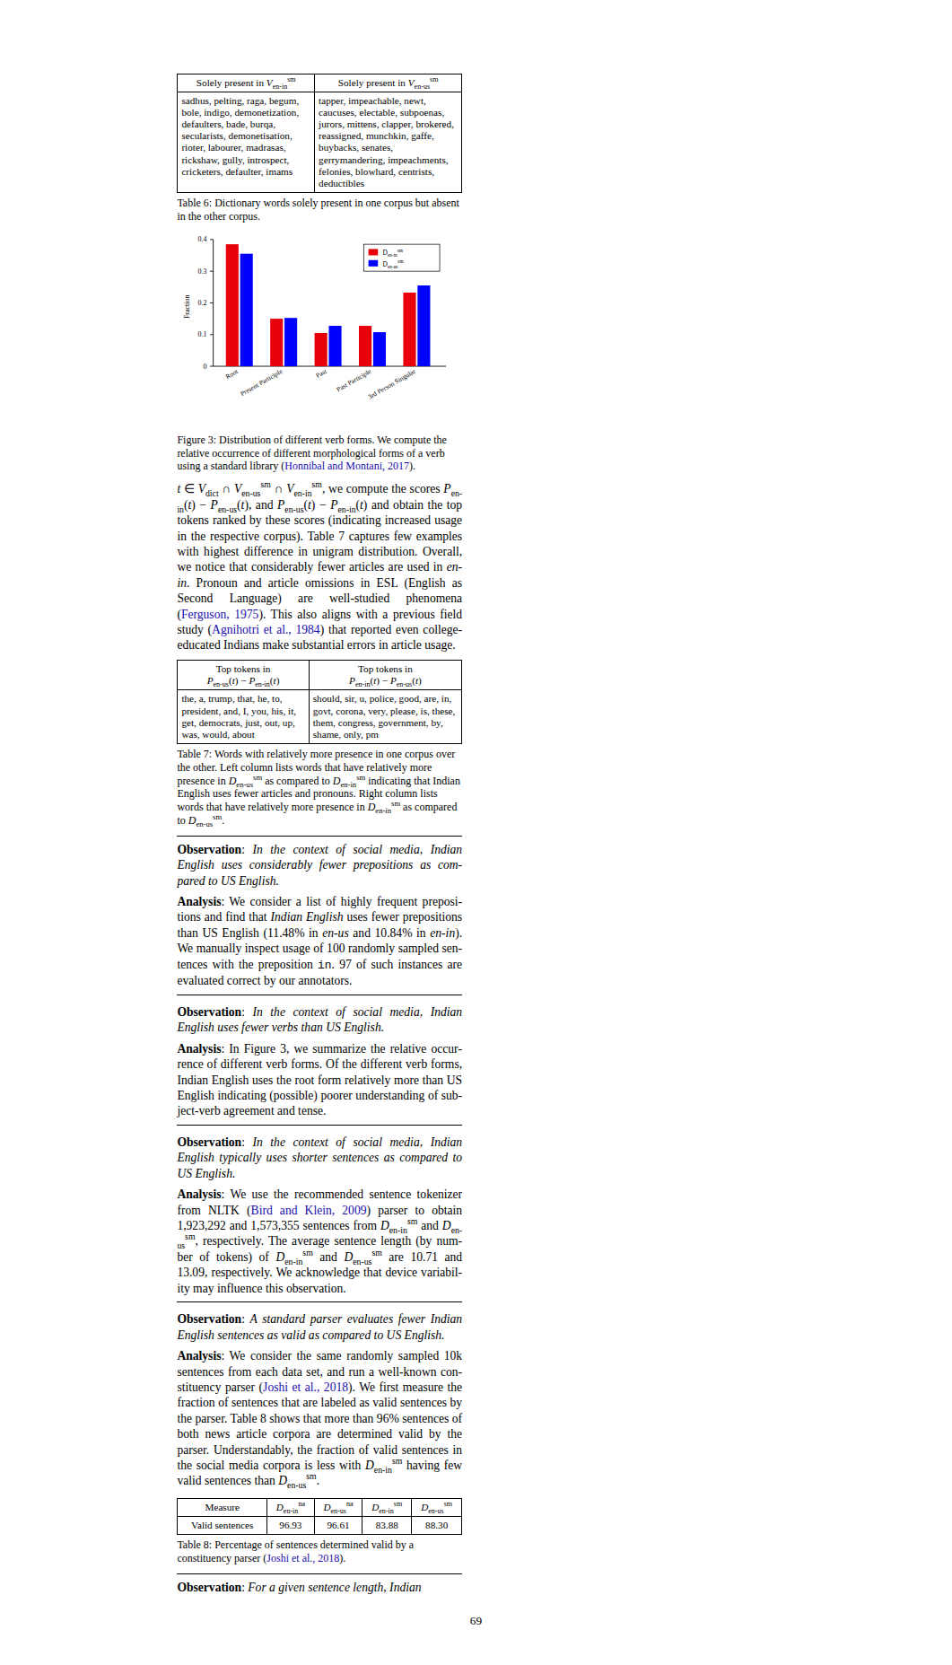| Solely present in V en-in sm | Solely present in V en-us sm |
| --- | --- |
| sadhus, pelting, raga, begum, bole, indigo, demonetization, defaulters, bade, burqa, secularists, demonetisation, rioter, labourer, madrasas, rickshaw, gully, introspect, cricketers, defaulter, imams | tapper, impeachable, newt, caucuses, electable, subpoenas, jurors, mittens, clapper, brokered, reassigned, munchkin, gaffe, buybacks, senates, gerrymandering, impeachments, felonies, blowhard, centrists, deductibles |
Table 6: Dictionary words solely present in one corpus but absent in the other corpus.
0 0.1 0.2 0.3 0.4 Fraction Den-insm Den-ussm Root Present Participle Past Past Participle 3rd Person Singular
Figure 3: Distribution of different verb forms. We compute the relative occurrence of different morphological forms of a verb using a standard library (Honnibal and Montani, 2017).
t ∈ Vdict ∩ Ven-ussm ∩ Ven-insm, we compute the scores Pen-in(t) − Pen-us(t), and Pen-us(t) − Pen-in(t) and obtain the top tokens ranked by these scores (indicating increased usage in the respective corpus). Table 7 captures few examples with highest difference in unigram distribution. Overall, we notice that considerably fewer articles are used in en-in. Pronoun and article omissions in ESL (English as Second Language) are well-studied phenomena (Ferguson, 1975). This also aligns with a previous field study (Agnihotri et al., 1984) that reported even college-educated Indians make substantial errors in article usage.
| Top tokens in P en-us ( t ) − P en-in ( t ) | Top tokens in P en-in ( t ) − P en-us ( t ) |
| --- | --- |
| the, a, trump, that, he, to, president, and, I, you, his, it, get, democrats, just, out, up, was, would, about | should, sir, u, police, good, are, in, govt, corona, very, please, is, these, them, congress, government, by, shame, only, pm |
Table 7: Words with relatively more presence in one corpus over the other. Left column lists words that have relatively more presence in Den-ussm as compared to Den-insm indicating that Indian English uses fewer articles and pronouns. Right column lists words that have relatively more presence in Den-insm as compared to Den-ussm.
Observation: In the context of social media, Indian English uses considerably fewer prepositions as compared to US English.
Analysis: We consider a list of highly frequent prepositions and find that Indian English uses fewer prepositions than US English (11.48% in en-us and 10.84% in en-in). We manually inspect usage of 100 randomly sampled sentences with the preposition in. 97 of such instances are evaluated correct by our annotators.
Observation: In the context of social media, Indian English uses fewer verbs than US English.
Analysis: In Figure 3, we summarize the relative occurrence of different verb forms. Of the different verb forms, Indian English uses the root form relatively more than US English indicating (possible) poorer understanding of subject-verb agreement and tense.
Observation: In the context of social media, Indian English typically uses shorter sentences as compared to US English.
Analysis: We use the recommended sentence tokenizer from NLTK (Bird and Klein, 2009) parser to obtain 1,923,292 and 1,573,355 sentences from Den-insm and Den-ussm, respectively. The average sentence length (by number of tokens) of Den-insm and Den-ussm are 10.71 and 13.09, respectively. We acknowledge that device variability may influence this observation.
Observation: A standard parser evaluates fewer Indian English sentences as valid as compared to US English.
Analysis: We consider the same randomly sampled 10k sentences from each data set, and run a well-known constituency parser (Joshi et al., 2018). We first measure the fraction of sentences that are labeled as valid sentences by the parser. Table 8 shows that more than 96% sentences of both news article corpora are determined valid by the parser. Understandably, the fraction of valid sentences in the social media corpora is less with Den-insm having few valid sentences than Den-ussm.
| Measure | D en-in na | D en-us na | D en-in sm | D en-us sm |
| --- | --- | --- | --- | --- |
| Valid sentences | 96.93 | 96.61 | 83.88 | 88.30 |
Table 8: Percentage of sentences determined valid by a constituency parser (Joshi et al., 2018).
Observation: For a given sentence length, Indian
69